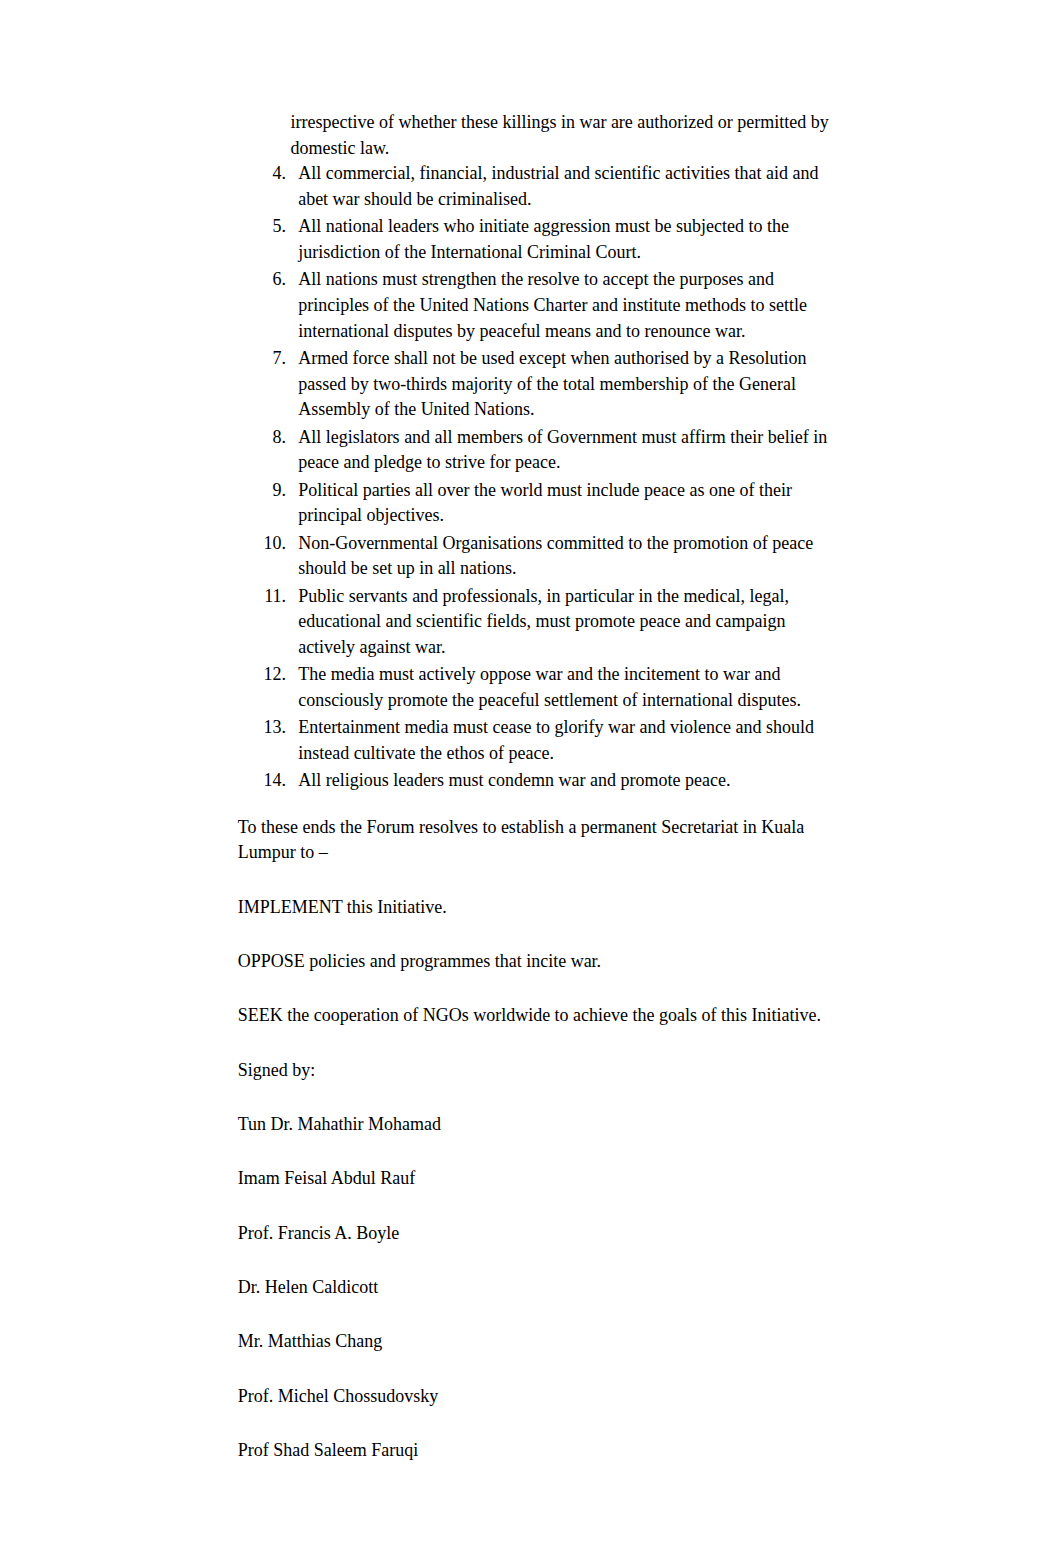irrespective of whether these killings in war are authorized or permitted by domestic law.
All commercial, financial, industrial and scientific activities that aid and abet war should be criminalised.
All national leaders who initiate aggression must be subjected to the jurisdiction of the International Criminal Court.
All nations must strengthen the resolve to accept the purposes and principles of the United Nations Charter and institute methods to settle international disputes by peaceful means and to renounce war.
Armed force shall not be used except when authorised by a Resolution passed by two-thirds majority of the total membership of the General Assembly of the United Nations.
All legislators and all members of Government must affirm their belief in peace and pledge to strive for peace.
Political parties all over the world must include peace as one of their principal objectives.
Non-Governmental Organisations committed to the promotion of peace should be set up in all nations.
Public servants and professionals, in particular in the medical, legal, educational and scientific fields, must promote peace and campaign actively against war.
The media must actively oppose war and the incitement to war and consciously promote the peaceful settlement of international disputes.
Entertainment media must cease to glorify war and violence and should instead cultivate the ethos of peace.
All religious leaders must condemn war and promote peace.
To these ends the Forum resolves to establish a permanent Secretariat in Kuala Lumpur to –
IMPLEMENT this Initiative.
OPPOSE policies and programmes that incite war.
SEEK the cooperation of NGOs worldwide to achieve the goals of this Initiative.
Signed by:
Tun Dr. Mahathir Mohamad
Imam Feisal Abdul Rauf
Prof. Francis A. Boyle
Dr. Helen Caldicott
Mr. Matthias Chang
Prof. Michel Chossudovsky
Prof Shad Saleem Faruqi